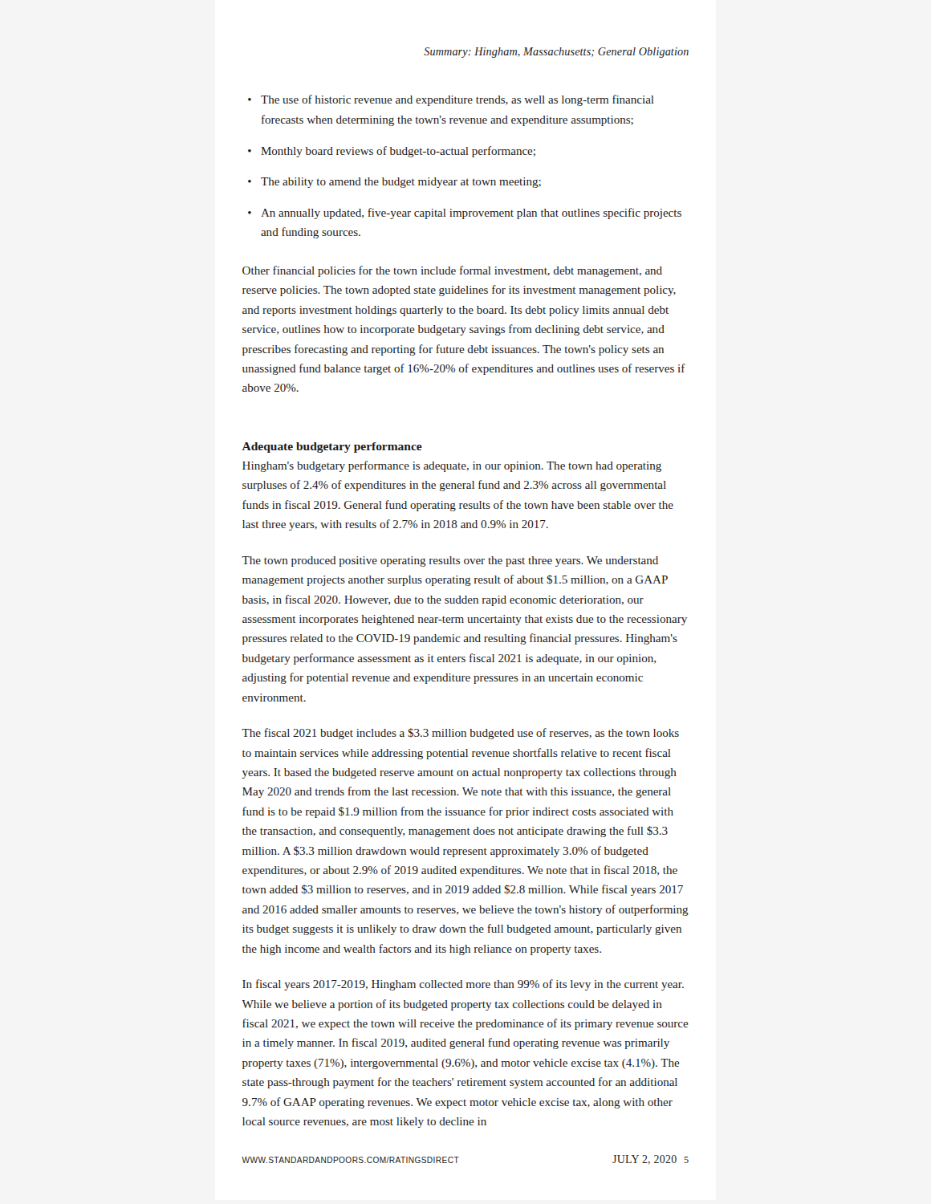Summary: Hingham, Massachusetts; General Obligation
The use of historic revenue and expenditure trends, as well as long-term financial forecasts when determining the town's revenue and expenditure assumptions;
Monthly board reviews of budget-to-actual performance;
The ability to amend the budget midyear at town meeting;
An annually updated, five-year capital improvement plan that outlines specific projects and funding sources.
Other financial policies for the town include formal investment, debt management, and reserve policies. The town adopted state guidelines for its investment management policy, and reports investment holdings quarterly to the board. Its debt policy limits annual debt service, outlines how to incorporate budgetary savings from declining debt service, and prescribes forecasting and reporting for future debt issuances. The town's policy sets an unassigned fund balance target of 16%-20% of expenditures and outlines uses of reserves if above 20%.
Adequate budgetary performance
Hingham's budgetary performance is adequate, in our opinion. The town had operating surpluses of 2.4% of expenditures in the general fund and 2.3% across all governmental funds in fiscal 2019. General fund operating results of the town have been stable over the last three years, with results of 2.7% in 2018 and 0.9% in 2017.
The town produced positive operating results over the past three years. We understand management projects another surplus operating result of about $1.5 million, on a GAAP basis, in fiscal 2020. However, due to the sudden rapid economic deterioration, our assessment incorporates heightened near-term uncertainty that exists due to the recessionary pressures related to the COVID-19 pandemic and resulting financial pressures. Hingham's budgetary performance assessment as it enters fiscal 2021 is adequate, in our opinion, adjusting for potential revenue and expenditure pressures in an uncertain economic environment.
The fiscal 2021 budget includes a $3.3 million budgeted use of reserves, as the town looks to maintain services while addressing potential revenue shortfalls relative to recent fiscal years. It based the budgeted reserve amount on actual nonproperty tax collections through May 2020 and trends from the last recession. We note that with this issuance, the general fund is to be repaid $1.9 million from the issuance for prior indirect costs associated with the transaction, and consequently, management does not anticipate drawing the full $3.3 million. A $3.3 million drawdown would represent approximately 3.0% of budgeted expenditures, or about 2.9% of 2019 audited expenditures. We note that in fiscal 2018, the town added $3 million to reserves, and in 2019 added $2.8 million. While fiscal years 2017 and 2016 added smaller amounts to reserves, we believe the town's history of outperforming its budget suggests it is unlikely to draw down the full budgeted amount, particularly given the high income and wealth factors and its high reliance on property taxes.
In fiscal years 2017-2019, Hingham collected more than 99% of its levy in the current year. While we believe a portion of its budgeted property tax collections could be delayed in fiscal 2021, we expect the town will receive the predominance of its primary revenue source in a timely manner. In fiscal 2019, audited general fund operating revenue was primarily property taxes (71%), intergovernmental (9.6%), and motor vehicle excise tax (4.1%). The state pass-through payment for the teachers' retirement system accounted for an additional 9.7% of GAAP operating revenues. We expect motor vehicle excise tax, along with other local source revenues, are most likely to decline in
www.standardandpoors.com/ratingsdirect JULY 2, 20205